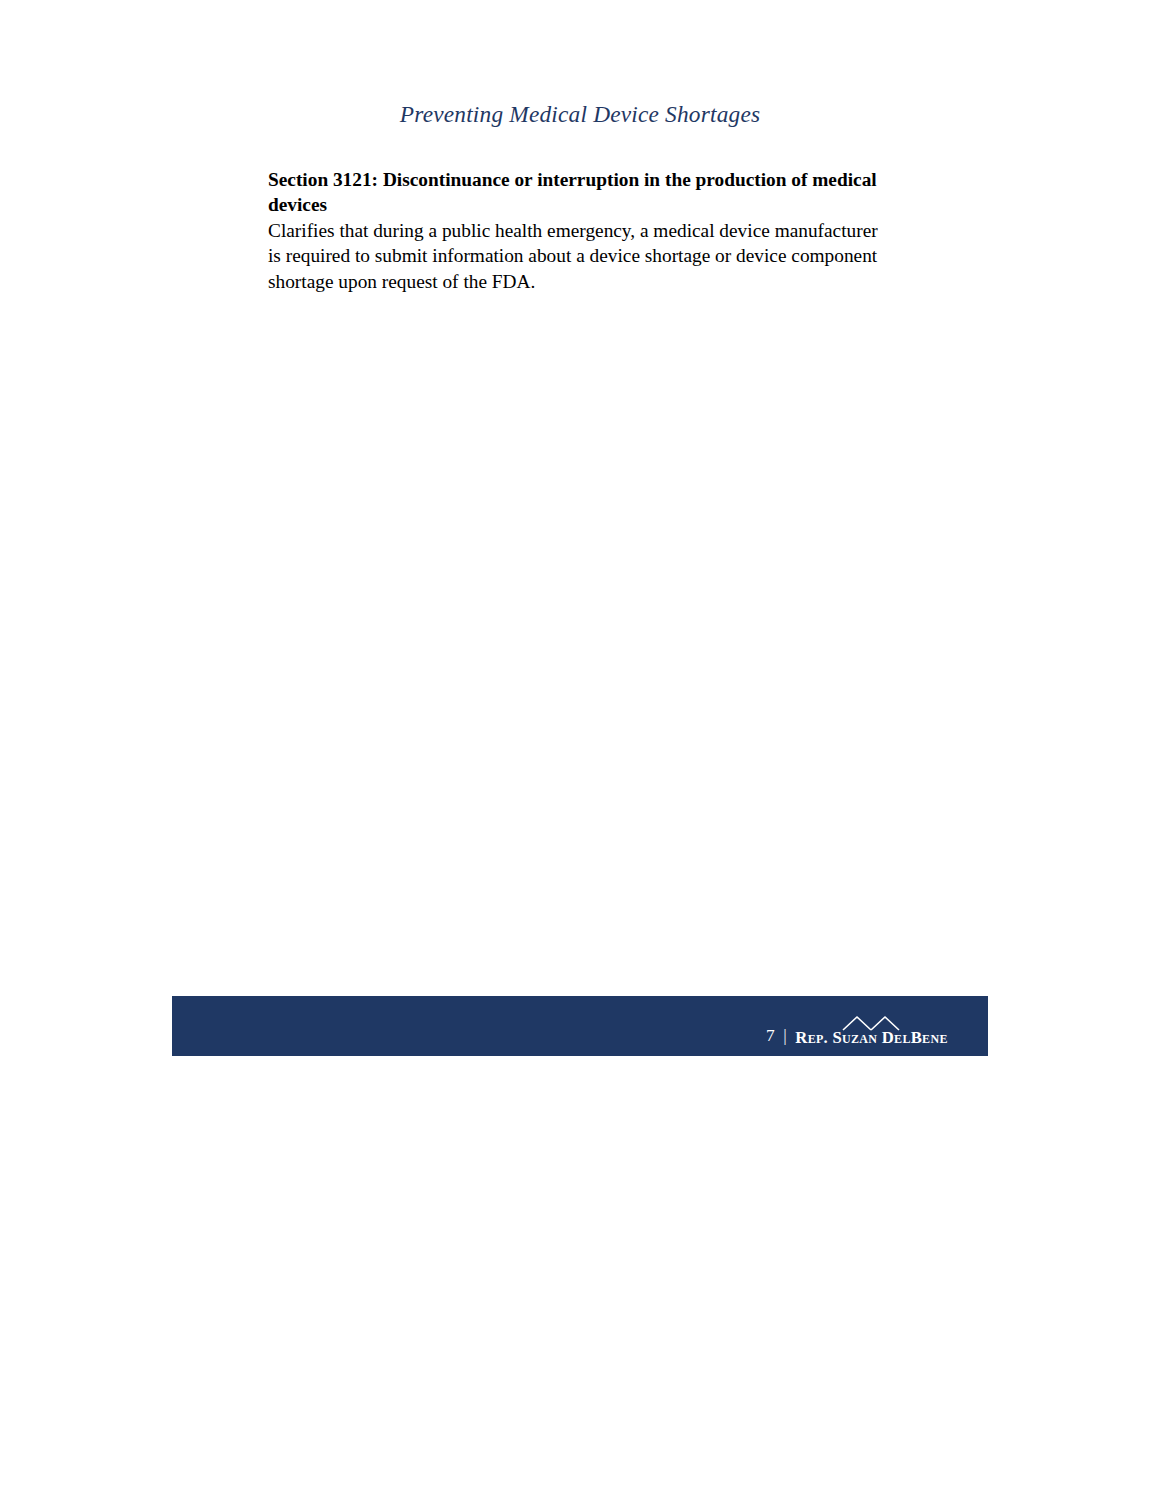Preventing Medical Device Shortages
Section 3121: Discontinuance or interruption in the production of medical devices
Clarifies that during a public health emergency, a medical device manufacturer is required to submit information about a device shortage or device component shortage upon request of the FDA.
7 | Rep. Suzan DelBene